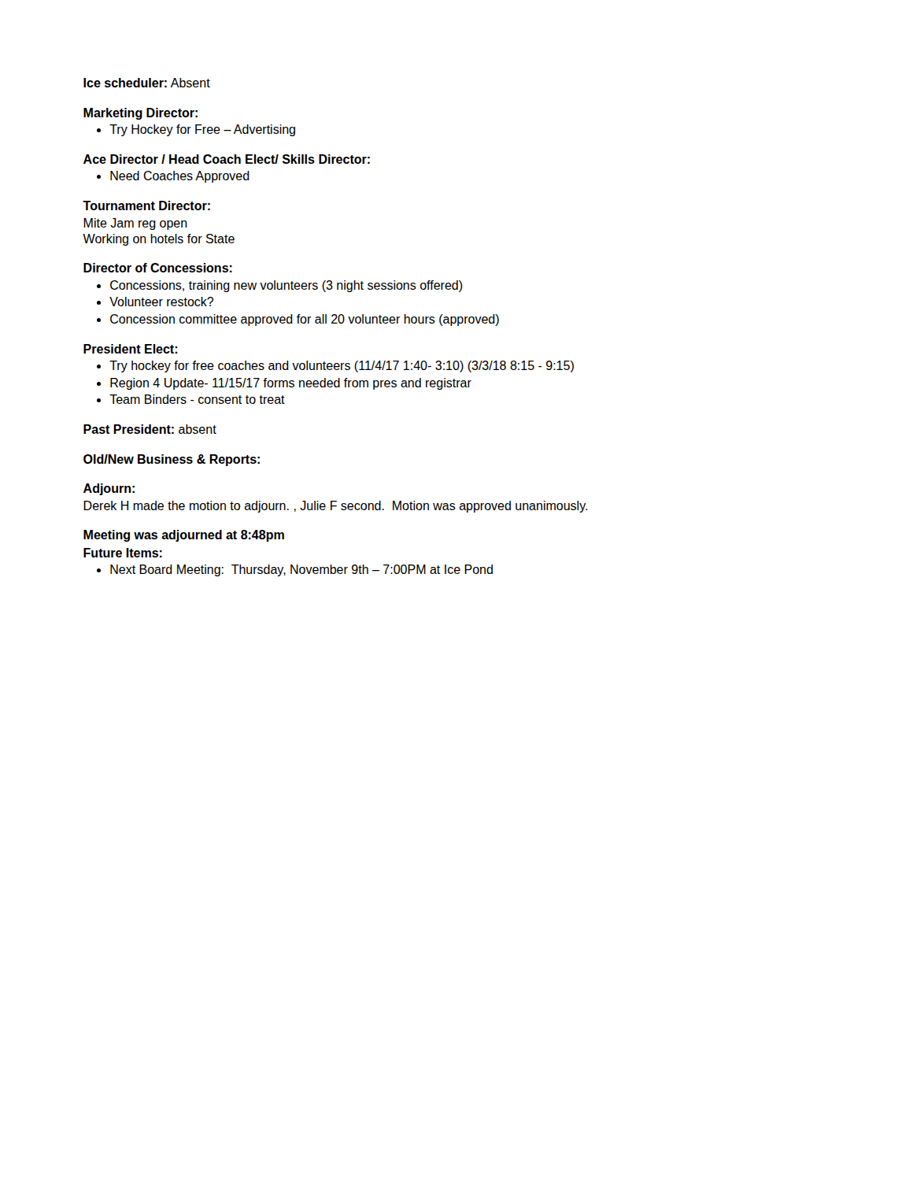Ice scheduler:
Absent
Marketing Director:
Try Hockey for Free – Advertising
Ace Director / Head Coach Elect/ Skills Director:
Need Coaches Approved
Tournament Director:
Mite Jam reg open
Working on hotels for State
Director of Concessions:
Concessions, training new volunteers (3 night sessions offered)
Volunteer restock?
Concession committee approved for all 20 volunteer hours (approved)
President Elect:
Try hockey for free coaches and volunteers (11/4/17 1:40- 3:10) (3/3/18 8:15 - 9:15)
Region 4 Update- 11/15/17 forms needed from pres and registrar
Team Binders - consent to treat
Past President:
absent
Old/New Business & Reports:
Adjourn:
Derek H made the motion to adjourn. , Julie F second. Motion was approved unanimously.
Meeting was adjourned at 8:48pm
Future Items:
Next Board Meeting: Thursday, November 9th – 7:00PM at Ice Pond